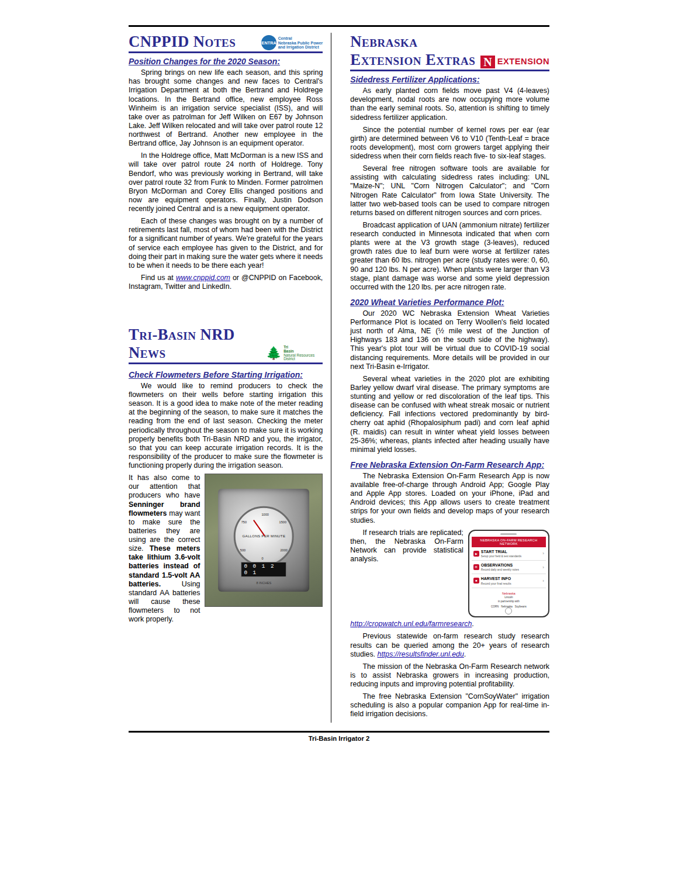CNPPID Notes
CENTRAL
Central
Nebraska Public Power
and Irrigation District
Position Changes for the 2020 Season:
Spring brings on new life each season, and this spring has brought some changes and new faces to Central's Irrigation Department at both the Bertrand and Holdrege locations. In the Bertrand office, new employee Ross Winheim is an irrigation service specialist (ISS), and will take over as patrolman for Jeff Wilken on E67 by Johnson Lake. Jeff Wilken relocated and will take over patrol route 12 northwest of Bertrand. Another new employee in the Bertrand office, Jay Johnson is an equipment operator.
In the Holdrege office, Matt McDorman is a new ISS and will take over patrol route 24 north of Holdrege. Tony Bendorf, who was previously working in Bertrand, will take over patrol route 32 from Funk to Minden. Former patrolmen Bryon McDorman and Corey Ellis changed positions and now are equipment operators. Finally, Justin Dodson recently joined Central and is a new equipment operator.
Each of these changes was brought on by a number of retirements last fall, most of whom had been with the District for a significant number of years. We're grateful for the years of service each employee has given to the District, and for doing their part in making sure the water gets where it needs to be when it needs to be there each year!
Find us at www.cnppid.com or @CNPPID on Facebook, Instagram, Twitter and LinkedIn.
Tri-Basin NRD News
🌲
Tri
Basin
Natural Resources District
Check Flowmeters Before Starting Irrigation:
We would like to remind producers to check the flowmeters on their wells before starting irrigation this season. It is a good idea to make note of the meter reading at the beginning of the season, to make sure it matches the reading from the end of last season. Checking the meter periodically throughout the season to make sure it is working properly benefits both Tri-Basin NRD and you, the irrigator, so that you can keep accurate irrigation records. It is the responsibility of the producer to make sure the flowmeter is functioning properly during the irrigation season.
It has also come to our attention that producers who have Senninger brand flowmeters may want to make sure the batteries they are using are the correct size. These meters take lithium 3.6-volt batteries instead of standard 1.5-volt AA batteries. Using standard AA batteries will cause these flowmeters to not work properly.
GALLONS PER MINUTE
1000 1500 2000 0 500 750
0 0 1 2 0 1
8 INCHES
Nebraska Extension Extras
N EXTENSION
Sidedress Fertilizer Applications:
As early planted corn fields move past V4 (4-leaves) development, nodal roots are now occupying more volume than the early seminal roots. So, attention is shifting to timely sidedress fertilizer application.
Since the potential number of kernel rows per ear (ear girth) are determined between V6 to V10 (Tenth-Leaf = brace roots development), most corn growers target applying their sidedress when their corn fields reach five- to six-leaf stages.
Several free nitrogen software tools are available for assisting with calculating sidedress rates including: UNL "Maize-N"; UNL "Corn Nitrogen Calculator"; and "Corn Nitrogen Rate Calculator" from Iowa State University. The latter two web-based tools can be used to compare nitrogen returns based on different nitrogen sources and corn prices.
Broadcast application of UAN (ammonium nitrate) fertilizer research conducted in Minnesota indicated that when corn plants were at the V3 growth stage (3-leaves), reduced growth rates due to leaf burn were worse at fertilizer rates greater than 60 lbs. nitrogen per acre (study rates were: 0, 60, 90 and 120 lbs. N per acre). When plants were larger than V3 stage, plant damage was worse and some yield depression occurred with the 120 lbs. per acre nitrogen rate.
2020 Wheat Varieties Performance Plot:
Our 2020 WC Nebraska Extension Wheat Varieties Performance Plot is located on Terry Woollen's field located just north of Alma, NE (½ mile west of the Junction of Highways 183 and 136 on the south side of the highway). This year's plot tour will be virtual due to COVID-19 social distancing requirements. More details will be provided in our next Tri-Basin e-Irrigator.
Several wheat varieties in the 2020 plot are exhibiting Barley yellow dwarf viral disease. The primary symptoms are stunting and yellow or red discoloration of the leaf tips. This disease can be confused with wheat streak mosaic or nutrient deficiency. Fall infections vectored predominantly by bird-cherry oat aphid (Rhopalosiphum padi) and corn leaf aphid (R. maidis) can result in winter wheat yield losses between 25-36%; whereas, plants infected after heading usually have minimal yield losses.
Free Nebraska Extension On-Farm Research App:
The Nebraska Extension On-Farm Research App is now available free-of-charge through Android App; Google Play and Apple App stores. Loaded on your iPhone, iPad and Android devices; this App allows users to create treatment strips for your own fields and develop maps of your research studies.
NEBRASKA ON-FARM RESEARCH NETWORK
▶
START TRIAL Setup your field & test standards
›
👁
OBSERVATIONS Record daily and weekly notes
›
■
HARVEST INFO Record your final results
›
Nebraska
Lincoln
in partnership with
CORN Nebraska Soybeans
If research trials are replicated; then, the Nebraska On-Farm Network can provide statistical analysis. http://cropwatch.unl.edu/farmresearch.
Previous statewide on-farm research study research results can be queried among the 20+ years of research studies. https://resultsfinder.unl.edu.
The mission of the Nebraska On-Farm Research network is to assist Nebraska growers in increasing production, reducing inputs and improving potential profitability.
The free Nebraska Extension "CornSoyWater" irrigation scheduling is also a popular companion App for real-time in-field irrigation decisions.
Tri-Basin Irrigator 2